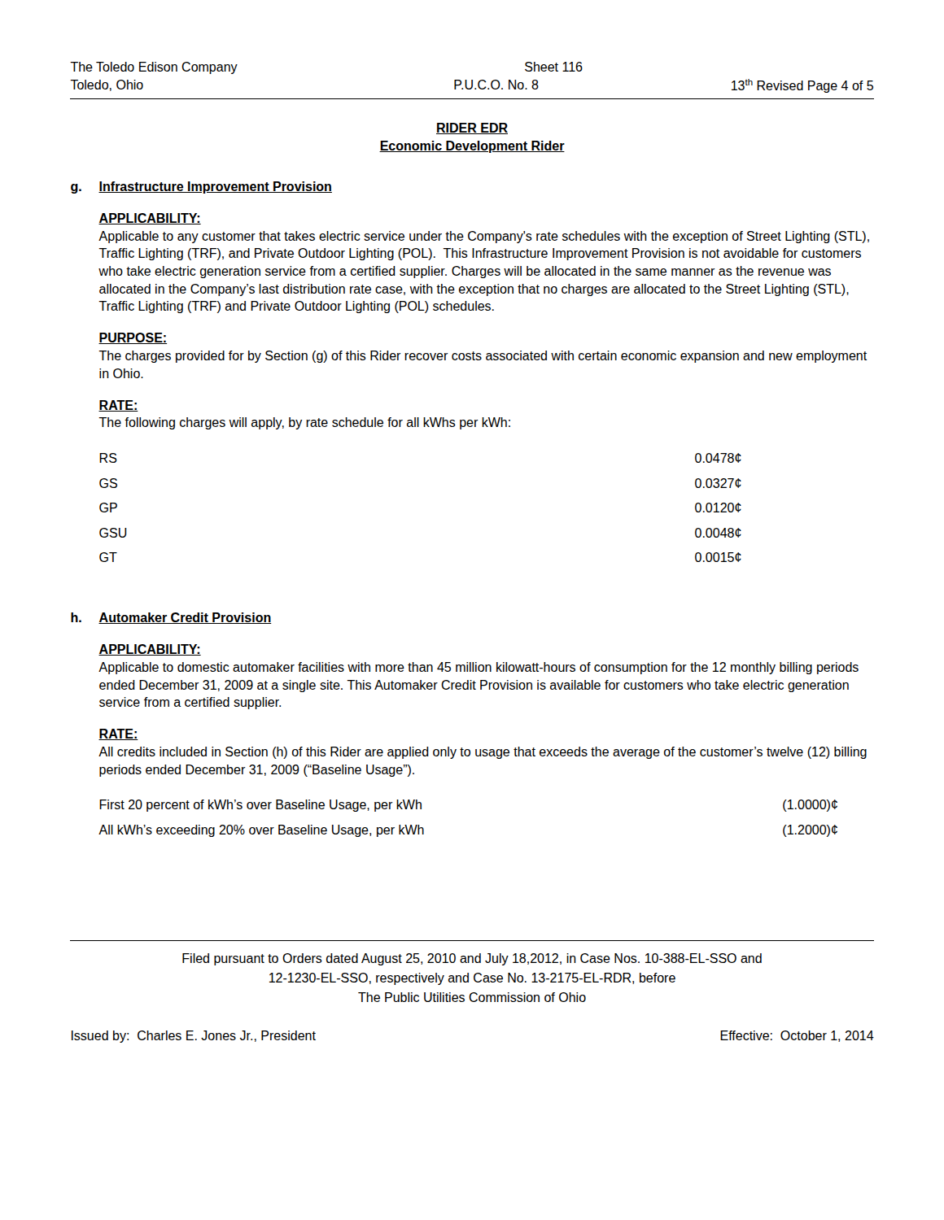| The Toledo Edison Company | Sheet 116 |
| Toledo, Ohio | P.U.C.O. No. 8 | 13 th Revised Page 4 of 5 |
RIDER EDR
Economic Development Rider
g. Infrastructure Improvement Provision
APPLICABILITY:
Applicable to any customer that takes electric service under the Company's rate schedules with the exception of Street Lighting (STL), Traffic Lighting (TRF), and Private Outdoor Lighting (POL). This Infrastructure Improvement Provision is not avoidable for customers who take electric generation service from a certified supplier. Charges will be allocated in the same manner as the revenue was allocated in the Company’s last distribution rate case, with the exception that no charges are allocated to the Street Lighting (STL), Traffic Lighting (TRF) and Private Outdoor Lighting (POL) schedules.
PURPOSE:
The charges provided for by Section (g) of this Rider recover costs associated with certain economic expansion and new employment in Ohio.
RATE:
The following charges will apply, by rate schedule for all kWhs per kWh:
| RS | 0.0478¢ |
| GS | 0.0327¢ |
| GP | 0.0120¢ |
| GSU | 0.0048¢ |
| GT | 0.0015¢ |
h. Automaker Credit Provision
APPLICABILITY:
Applicable to domestic automaker facilities with more than 45 million kilowatt-hours of consumption for the 12 monthly billing periods ended December 31, 2009 at a single site. This Automaker Credit Provision is available for customers who take electric generation service from a certified supplier.
RATE:
All credits included in Section (h) of this Rider are applied only to usage that exceeds the average of the customer’s twelve (12) billing periods ended December 31, 2009 (“Baseline Usage”).
| First 20 percent of kWh’s over Baseline Usage, per kWh | (1.0000)¢ |
| All kWh’s exceeding 20% over Baseline Usage, per kWh | (1.2000)¢ |
Filed pursuant to Orders dated August 25, 2010 and July 18,2012, in Case Nos. 10-388-EL-SSO and
12-1230-EL-SSO, respectively and Case No. 13-2175-EL-RDR, before
The Public Utilities Commission of Ohio
Issued by: Charles E. Jones Jr., President Effective: October 1, 2014